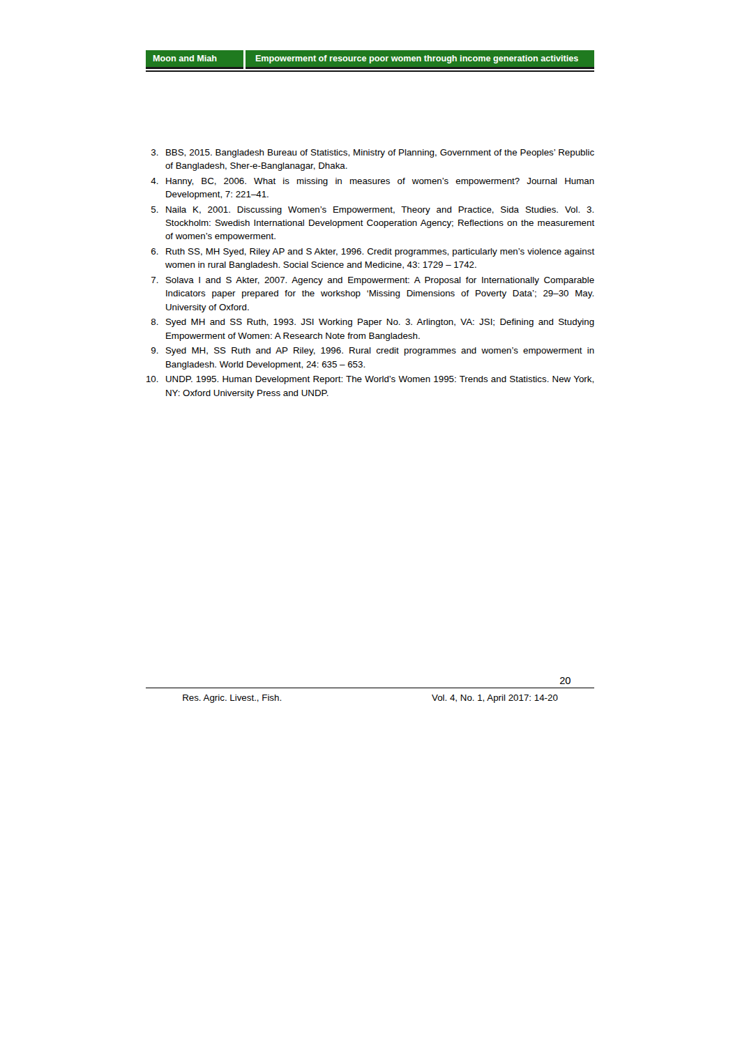Moon and Miah
Empowerment of resource poor women through income generation activities
BBS, 2015. Bangladesh Bureau of Statistics, Ministry of Planning, Government of the Peoples’ Republic of Bangladesh, Sher-e-Banglanagar, Dhaka.
Hanny, BC, 2006. What is missing in measures of women’s empowerment? Journal Human Development, 7: 221–41.
Naila K, 2001. Discussing Women’s Empowerment, Theory and Practice, Sida Studies. Vol. 3. Stockholm: Swedish International Development Cooperation Agency; Reflections on the measurement of women’s empowerment.
Ruth SS, MH Syed, Riley AP and S Akter, 1996. Credit programmes, particularly men’s violence against women in rural Bangladesh. Social Science and Medicine, 43: 1729 – 1742.
Solava I and S Akter, 2007. Agency and Empowerment: A Proposal for Internationally Comparable Indicators paper prepared for the workshop ‘Missing Dimensions of Poverty Data’; 29–30 May. University of Oxford.
Syed MH and SS Ruth, 1993. JSI Working Paper No. 3. Arlington, VA: JSI; Defining and Studying Empowerment of Women: A Research Note from Bangladesh.
Syed MH, SS Ruth and AP Riley, 1996. Rural credit programmes and women’s empowerment in Bangladesh. World Development, 24: 635 – 653.
UNDP. 1995. Human Development Report: The World’s Women 1995: Trends and Statistics. New York, NY: Oxford University Press and UNDP.
20
Res. Agric. Livest., Fish. Vol. 4, No. 1, April 2017: 14-20